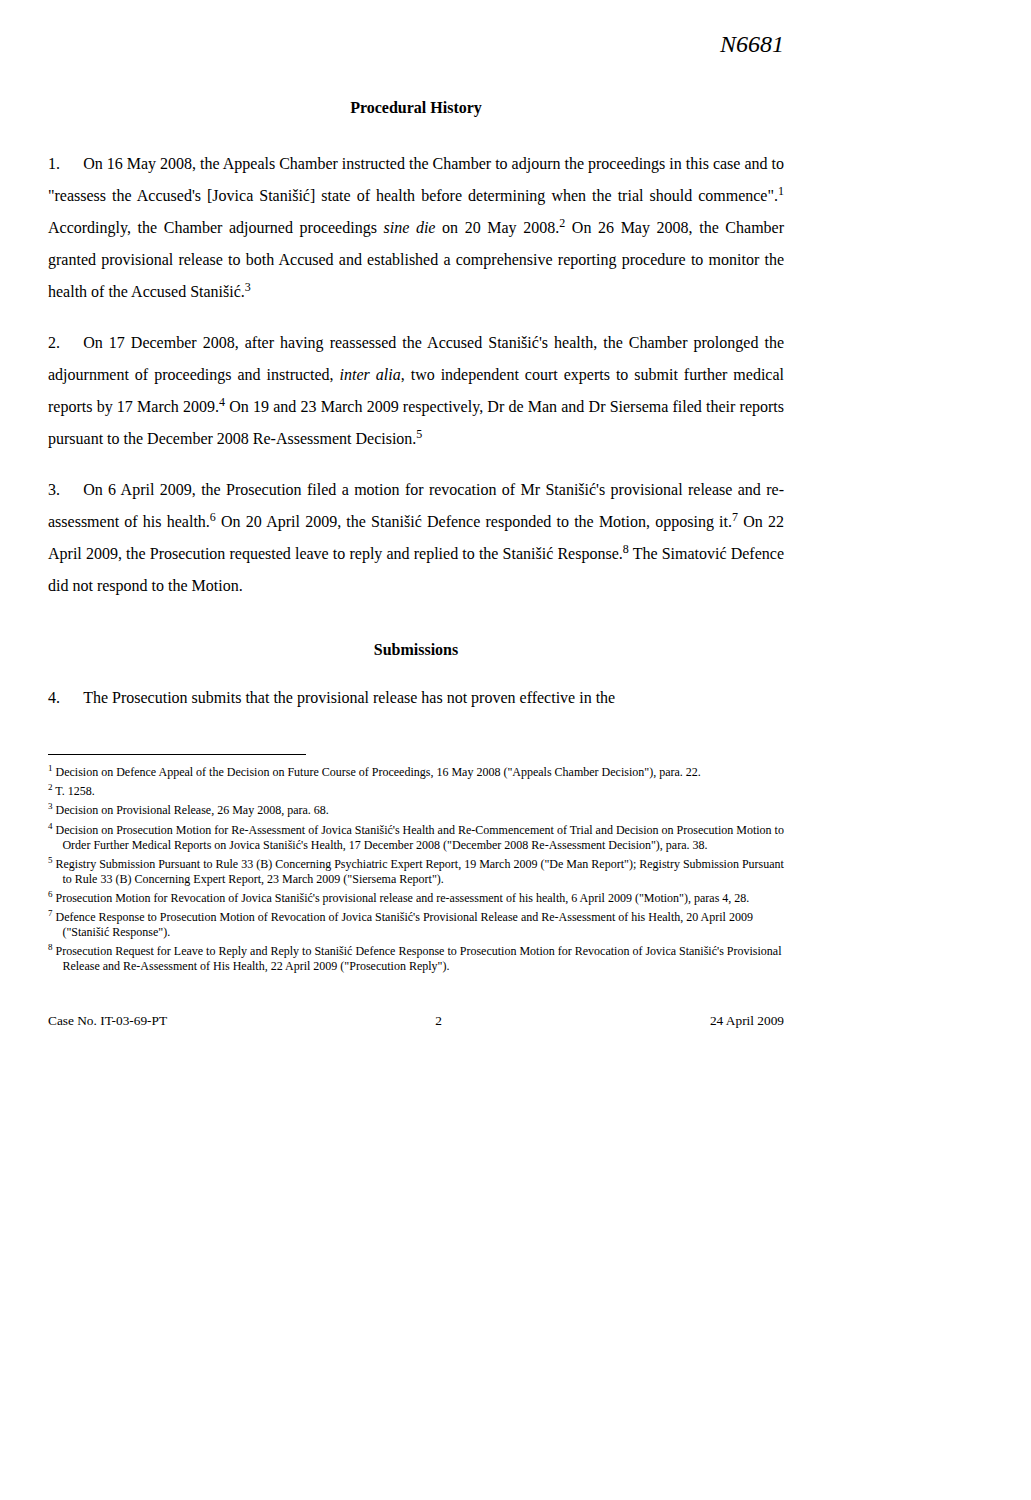N6681
Procedural History
1. On 16 May 2008, the Appeals Chamber instructed the Chamber to adjourn the proceedings in this case and to "reassess the Accused's [Jovica Stanišić] state of health before determining when the trial should commence".1 Accordingly, the Chamber adjourned proceedings sine die on 20 May 2008.2 On 26 May 2008, the Chamber granted provisional release to both Accused and established a comprehensive reporting procedure to monitor the health of the Accused Stanišić.3
2. On 17 December 2008, after having reassessed the Accused Stanišić's health, the Chamber prolonged the adjournment of proceedings and instructed, inter alia, two independent court experts to submit further medical reports by 17 March 2009.4 On 19 and 23 March 2009 respectively, Dr de Man and Dr Siersema filed their reports pursuant to the December 2008 Re-Assessment Decision.5
3. On 6 April 2009, the Prosecution filed a motion for revocation of Mr Stanišić's provisional release and re-assessment of his health.6 On 20 April 2009, the Stanišić Defence responded to the Motion, opposing it.7 On 22 April 2009, the Prosecution requested leave to reply and replied to the Stanišić Response.8 The Simatović Defence did not respond to the Motion.
Submissions
4. The Prosecution submits that the provisional release has not proven effective in the
1 Decision on Defence Appeal of the Decision on Future Course of Proceedings, 16 May 2008 ("Appeals Chamber Decision"), para. 22.
2 T. 1258.
3 Decision on Provisional Release, 26 May 2008, para. 68.
4 Decision on Prosecution Motion for Re-Assessment of Jovica Stanišić's Health and Re-Commencement of Trial and Decision on Prosecution Motion to Order Further Medical Reports on Jovica Stanišić's Health, 17 December 2008 ("December 2008 Re-Assessment Decision"), para. 38.
5 Registry Submission Pursuant to Rule 33 (B) Concerning Psychiatric Expert Report, 19 March 2009 ("De Man Report"); Registry Submission Pursuant to Rule 33 (B) Concerning Expert Report, 23 March 2009 ("Siersema Report").
6 Prosecution Motion for Revocation of Jovica Stanišić's provisional release and re-assessment of his health, 6 April 2009 ("Motion"), paras 4, 28.
7 Defence Response to Prosecution Motion of Revocation of Jovica Stanišić's Provisional Release and Re-Assessment of his Health, 20 April 2009 ("Stanišić Response").
8 Prosecution Request for Leave to Reply and Reply to Stanišić Defence Response to Prosecution Motion for Revocation of Jovica Stanišić's Provisional Release and Re-Assessment of His Health, 22 April 2009 ("Prosecution Reply").
Case No. IT-03-69-PT 2 24 April 2009